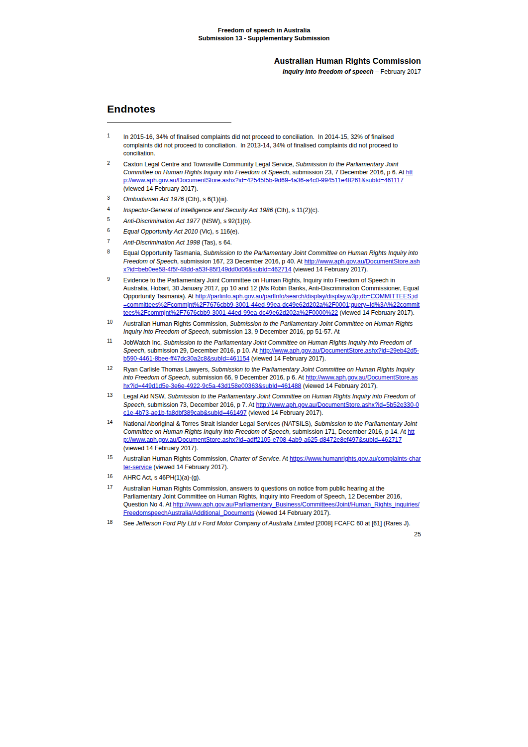Freedom of speech in Australia
Submission 13 - Supplementary Submission
Australian Human Rights Commission
Inquiry into freedom of speech – February 2017
Endnotes
In 2015-16, 34% of finalised complaints did not proceed to conciliation. In 2014-15, 32% of finalised complaints did not proceed to conciliation. In 2013-14, 34% of finalised complaints did not proceed to conciliation.
Caxton Legal Centre and Townsville Community Legal Service, Submission to the Parliamentary Joint Committee on Human Rights Inquiry into Freedom of Speech, submission 23, 7 December 2016, p 6. At http://www.aph.gov.au/DocumentStore.ashx?id=42545f5b-9d69-4a36-a4c0-994511e48261&subId=461117 (viewed 14 February 2017).
Ombudsman Act 1976 (Cth), s 6(1)(iii).
Inspector-General of Intelligence and Security Act 1986 (Cth), s 11(2)(c).
Anti-Discrimination Act 1977 (NSW), s 92(1)(b).
Equal Opportunity Act 2010 (Vic), s 116(e).
Anti-Discrimination Act 1998 (Tas), s 64.
Equal Opportunity Tasmania, Submission to the Parliamentary Joint Committee on Human Rights Inquiry into Freedom of Speech, submission 167, 23 December 2016, p 40. At http://www.aph.gov.au/DocumentStore.ashx?id=beb0ee58-4f5f-48dd-a53f-85f149dd0d06&subId=462714 (viewed 14 February 2017).
Evidence to the Parliamentary Joint Committee on Human Rights, Inquiry into Freedom of Speech in Australia, Hobart, 30 January 2017, pp 10 and 12 (Ms Robin Banks, Anti-Discrimination Commissioner, Equal Opportunity Tasmania). At http://parlinfo.aph.gov.au/parlInfo/search/display/display.w3p;db=COMMITTEES;id=committees%2Fcommjnt%2F7676cbb9-3001-44ed-99ea-dc49e62d202a%2F0001;query=Id%3A%22committees%2Fcommjnt%2F7676cbb9-3001-44ed-99ea-dc49e62d202a%2F0000%22 (viewed 14 February 2017).
Australian Human Rights Commission, Submission to the Parliamentary Joint Committee on Human Rights Inquiry into Freedom of Speech, submission 13, 9 December 2016, pp 51-57. At
JobWatch Inc, Submission to the Parliamentary Joint Committee on Human Rights Inquiry into Freedom of Speech, submission 29, December 2016, p 10. At http://www.aph.gov.au/DocumentStore.ashx?id=29eb42d5-b590-4461-8bee-ff47dc30a2c8&subId=461154 (viewed 14 February 2017).
Ryan Carlisle Thomas Lawyers, Submission to the Parliamentary Joint Committee on Human Rights Inquiry into Freedom of Speech, submission 66, 9 December 2016, p 6. At http://www.aph.gov.au/DocumentStore.ashx?id=449d1d5e-3e6e-4922-9c5a-43d158e00363&subId=461488 (viewed 14 February 2017).
Legal Aid NSW, Submission to the Parliamentary Joint Committee on Human Rights Inquiry into Freedom of Speech, submission 73, December 2016, p 7. At http://www.aph.gov.au/DocumentStore.ashx?id=5b52e330-0c1e-4b73-ae1b-fa8dbf389cab&subId=461497 (viewed 14 February 2017).
National Aboriginal & Torres Strait Islander Legal Services (NATSILS), Submission to the Parliamentary Joint Committee on Human Rights Inquiry into Freedom of Speech, submission 171, December 2016, p 14. At http://www.aph.gov.au/DocumentStore.ashx?id=adff2105-e708-4ab9-a625-d8472e8ef497&subId=462717 (viewed 14 February 2017).
Australian Human Rights Commission, Charter of Service. At https://www.humanrights.gov.au/complaints-charter-service (viewed 14 February 2017).
AHRC Act, s 46PH(1)(a)-(g).
Australian Human Rights Commission, answers to questions on notice from public hearing at the Parliamentary Joint Committee on Human Rights, Inquiry into Freedom of Speech, 12 December 2016, Question No 4. At http://www.aph.gov.au/Parliamentary_Business/Committees/Joint/Human_Rights_inquiries/FreedomspeechAustralia/Additional_Documents (viewed 14 February 2017).
See Jefferson Ford Pty Ltd v Ford Motor Company of Australia Limited [2008] FCAFC 60 at [61] (Rares J).
25